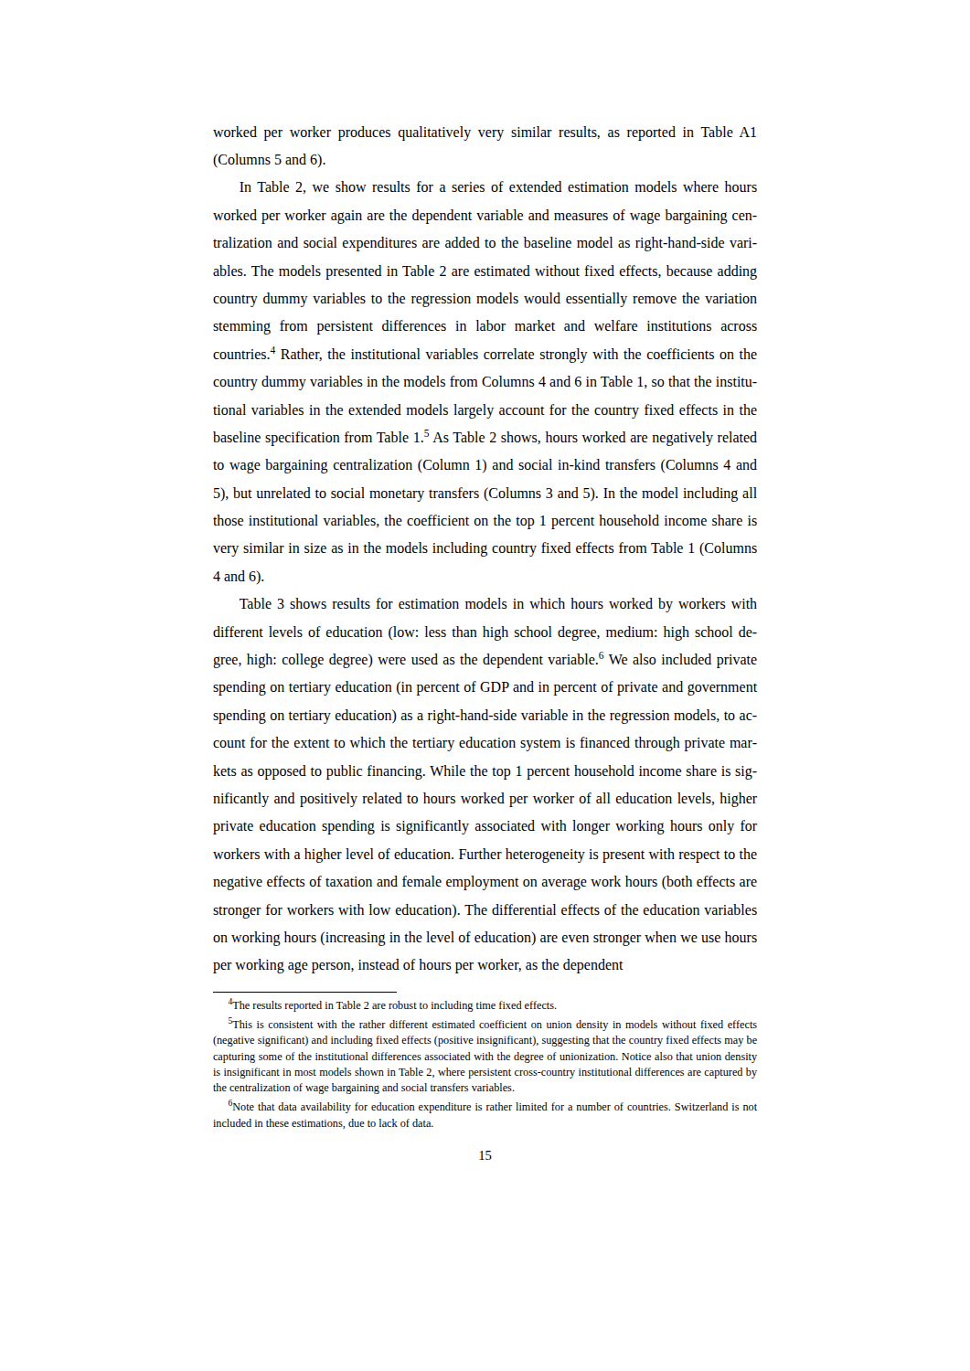worked per worker produces qualitatively very similar results, as reported in Table A1 (Columns 5 and 6).
In Table 2, we show results for a series of extended estimation models where hours worked per worker again are the dependent variable and measures of wage bargaining centralization and social expenditures are added to the baseline model as right-hand-side variables. The models presented in Table 2 are estimated without fixed effects, because adding country dummy variables to the regression models would essentially remove the variation stemming from persistent differences in labor market and welfare institutions across countries.4 Rather, the institutional variables correlate strongly with the coefficients on the country dummy variables in the models from Columns 4 and 6 in Table 1, so that the institutional variables in the extended models largely account for the country fixed effects in the baseline specification from Table 1.5 As Table 2 shows, hours worked are negatively related to wage bargaining centralization (Column 1) and social in-kind transfers (Columns 4 and 5), but unrelated to social monetary transfers (Columns 3 and 5). In the model including all those institutional variables, the coefficient on the top 1 percent household income share is very similar in size as in the models including country fixed effects from Table 1 (Columns 4 and 6).
Table 3 shows results for estimation models in which hours worked by workers with different levels of education (low: less than high school degree, medium: high school degree, high: college degree) were used as the dependent variable.6 We also included private spending on tertiary education (in percent of GDP and in percent of private and government spending on tertiary education) as a right-hand-side variable in the regression models, to account for the extent to which the tertiary education system is financed through private markets as opposed to public financing. While the top 1 percent household income share is significantly and positively related to hours worked per worker of all education levels, higher private education spending is significantly associated with longer working hours only for workers with a higher level of education. Further heterogeneity is present with respect to the negative effects of taxation and female employment on average work hours (both effects are stronger for workers with low education). The differential effects of the education variables on working hours (increasing in the level of education) are even stronger when we use hours per working age person, instead of hours per worker, as the dependent
4The results reported in Table 2 are robust to including time fixed effects.
5This is consistent with the rather different estimated coefficient on union density in models without fixed effects (negative significant) and including fixed effects (positive insignificant), suggesting that the country fixed effects may be capturing some of the institutional differences associated with the degree of unionization. Notice also that union density is insignificant in most models shown in Table 2, where persistent cross-country institutional differences are captured by the centralization of wage bargaining and social transfers variables.
6Note that data availability for education expenditure is rather limited for a number of countries. Switzerland is not included in these estimations, due to lack of data.
15